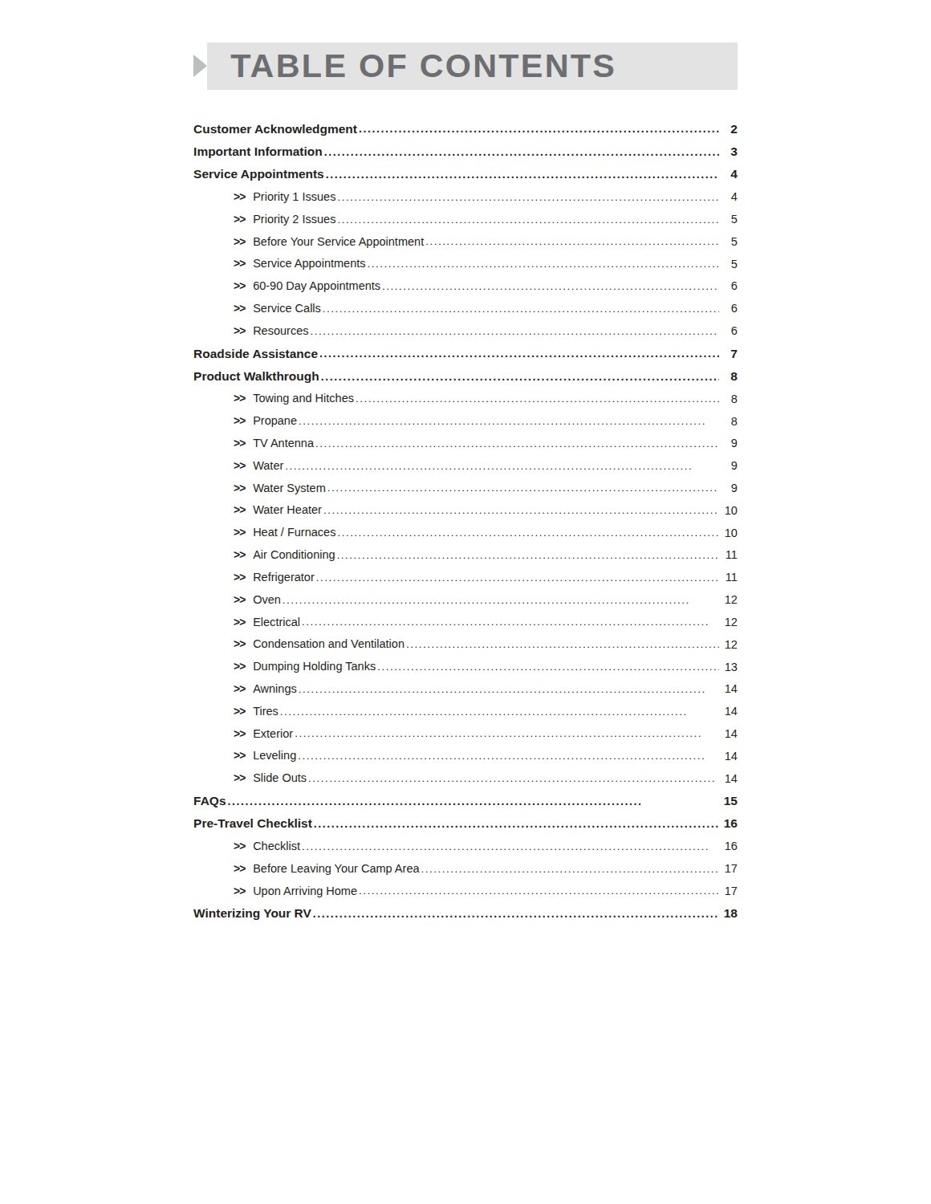Table of Contents
Customer Acknowledgment ........................................................................................... 2
Important Information .............................................................................................. 3
Service Appointments .............................................................................................. 4
>>Priority 1 Issues ................................................................................................. 4
>>Priority 2 Issues ................................................................................................. 5
>>Before Your Service Appointment ................................................................................................. 5
>>Service Appointments ................................................................................................. 5
>>60-90 Day Appointments ................................................................................................. 6
>>Service Calls ................................................................................................. 6
>>Resources ................................................................................................. 6
Roadside Assistance .............................................................................................. 7
Product Walkthrough .............................................................................................. 8
>>Towing and Hitches ................................................................................................. 8
>>Propane ................................................................................................. 8
>>TV Antenna ................................................................................................. 9
>>Water ................................................................................................. 9
>>Water System ................................................................................................. 9
>>Water Heater ................................................................................................. 10
>>Heat / Furnaces ................................................................................................. 10
>>Air Conditioning ................................................................................................. 11
>>Refrigerator ................................................................................................. 11
>>Oven ................................................................................................. 12
>>Electrical ................................................................................................. 12
>>Condensation and Ventilation ................................................................................................. 12
>>Dumping Holding Tanks ................................................................................................. 13
>>Awnings ................................................................................................. 14
>>Tires ................................................................................................. 14
>>Exterior ................................................................................................. 14
>>Leveling ................................................................................................. 14
>>Slide Outs ................................................................................................. 14
FAQs .............................................................................................. 15
Pre-Travel Checklist .............................................................................................. 16
>>Checklist ................................................................................................. 16
>>Before Leaving Your Camp Area ................................................................................................. 17
>>Upon Arriving Home ................................................................................................. 17
Winterizing Your RV .............................................................................................. 18